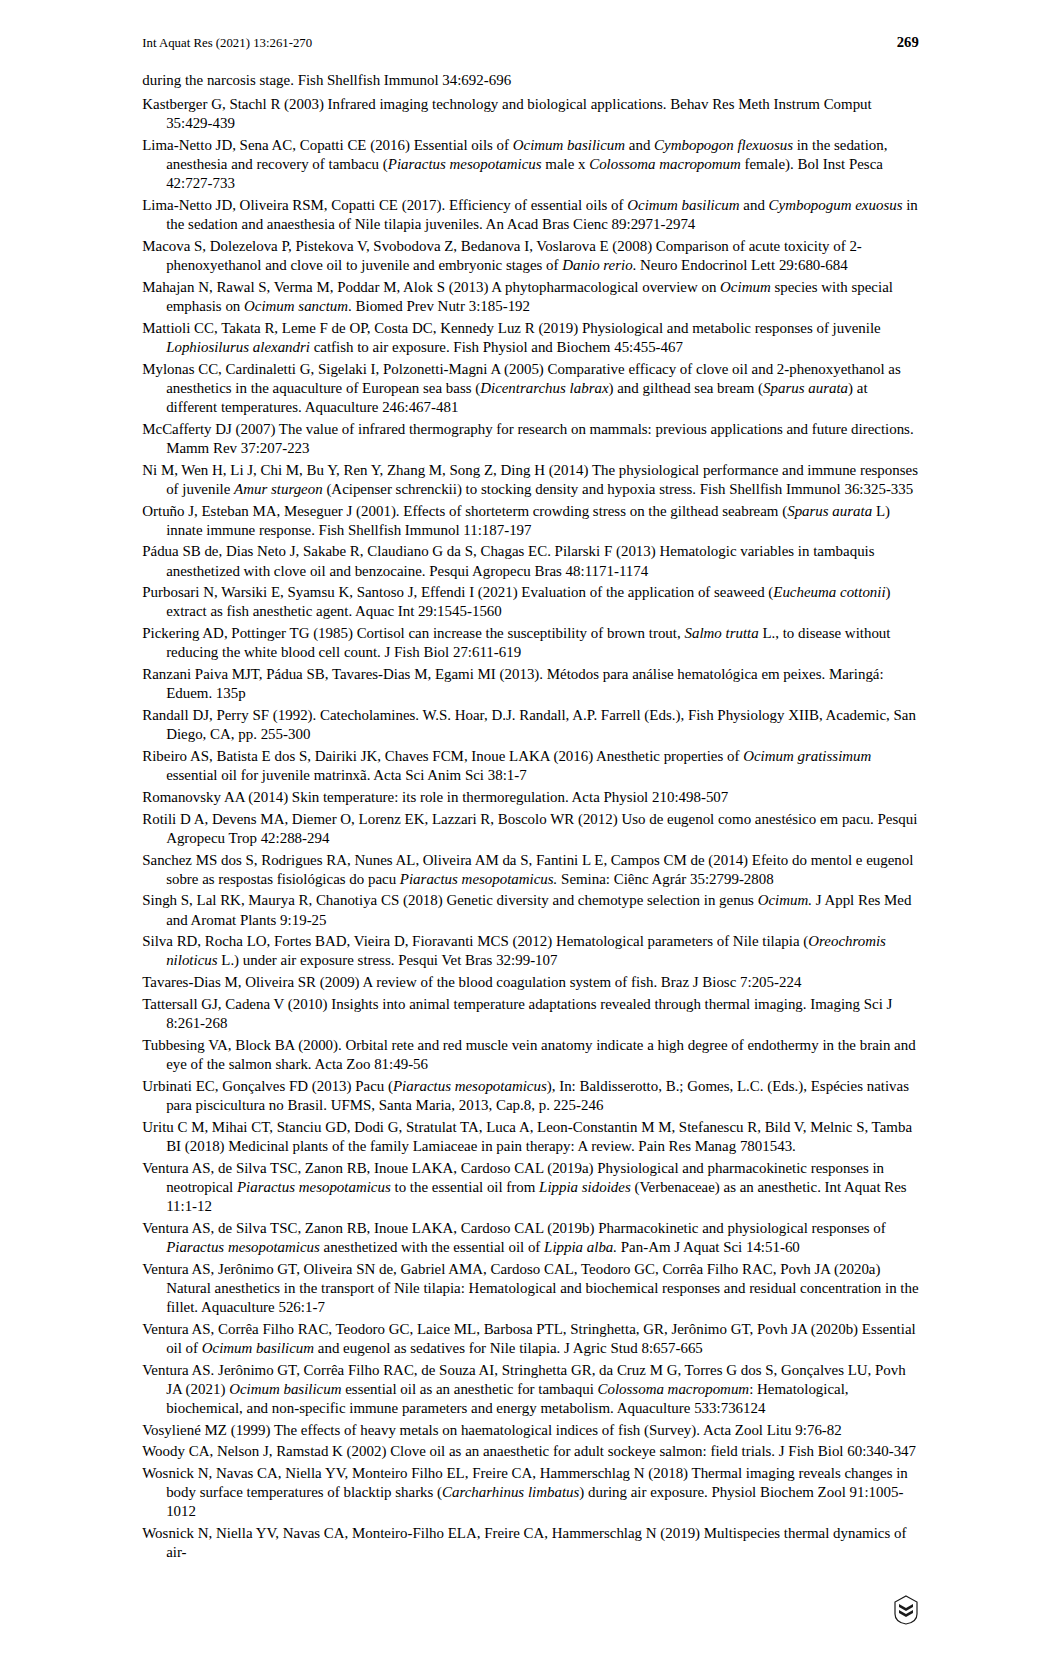Int Aquat Res (2021) 13:261-270 269
during the narcosis stage. Fish Shellfish Immunol 34:692-696
Kastberger G, Stachl R (2003) Infrared imaging technology and biological applications. Behav Res Meth Instrum Comput 35:429-439
Lima-Netto JD, Sena AC, Copatti CE (2016) Essential oils of Ocimum basilicum and Cymbopogon flexuosus in the sedation, anesthesia and recovery of tambacu (Piaractus mesopotamicus male x Colossoma macropomum female). Bol Inst Pesca 42:727-733
Lima-Netto JD, Oliveira RSM, Copatti CE (2017). Efficiency of essential oils of Ocimum basilicum and Cymbopogum exuosus in the sedation and anaesthesia of Nile tilapia juveniles. An Acad Bras Cienc 89:2971-2974
Macova S, Dolezelova P, Pistekova V, Svobodova Z, Bedanova I, Voslarova E (2008) Comparison of acute toxicity of 2-phenoxyethanol and clove oil to juvenile and embryonic stages of Danio rerio. Neuro Endocrinol Lett 29:680-684
Mahajan N, Rawal S, Verma M, Poddar M, Alok S (2013) A phytopharmacological overview on Ocimum species with special emphasis on Ocimum sanctum. Biomed Prev Nutr 3:185-192
Mattioli CC, Takata R, Leme F de OP, Costa DC, Kennedy Luz R (2019) Physiological and metabolic responses of juvenile Lophiosilurus alexandri catfish to air exposure. Fish Physiol and Biochem 45:455-467
Mylonas CC, Cardinaletti G, Sigelaki I, Polzonetti-Magni A (2005) Comparative efficacy of clove oil and 2-phenoxyethanol as anesthetics in the aquaculture of European sea bass (Dicentrarchus labrax) and gilthead sea bream (Sparus aurata) at different temperatures. Aquaculture 246:467-481
McCafferty DJ (2007) The value of infrared thermography for research on mammals: previous applications and future directions. Mamm Rev 37:207-223
Ni M, Wen H, Li J, Chi M, Bu Y, Ren Y, Zhang M, Song Z, Ding H (2014) The physiological performance and immune responses of juvenile Amur sturgeon (Acipenser schrenckii) to stocking density and hypoxia stress. Fish Shellfish Immunol 36:325-335
Ortuño J, Esteban MA, Meseguer J (2001). Effects of shorteterm crowding stress on the gilthead seabream (Sparus aurata L) innate immune response. Fish Shellfish Immunol 11:187-197
Pádua SB de, Dias Neto J, Sakabe R, Claudiano G da S, Chagas EC. Pilarski F (2013) Hematologic variables in tambaquis anesthetized with clove oil and benzocaine. Pesqui Agropecu Bras 48:1171-1174
Purbosari N, Warsiki E, Syamsu K, Santoso J, Effendi I (2021) Evaluation of the application of seaweed (Eucheuma cottonii) extract as fish anesthetic agent. Aquac Int 29:1545-1560
Pickering AD, Pottinger TG (1985) Cortisol can increase the susceptibility of brown trout, Salmo trutta L., to disease without reducing the white blood cell count. J Fish Biol 27:611-619
Ranzani Paiva MJT, Pádua SB, Tavares-Dias M, Egami MI (2013). Métodos para análise hematológica em peixes. Maringá: Eduem. 135p
Randall DJ, Perry SF (1992). Catecholamines. W.S. Hoar, D.J. Randall, A.P. Farrell (Eds.), Fish Physiology XIIB, Academic, San Diego, CA, pp. 255-300
Ribeiro AS, Batista E dos S, Dairiki JK, Chaves FCM, Inoue LAKA (2016) Anesthetic properties of Ocimum gratissimum essential oil for juvenile matrinxã. Acta Sci Anim Sci 38:1-7
Romanovsky AA (2014) Skin temperature: its role in thermoregulation. Acta Physiol 210:498-507
Rotili D A, Devens MA, Diemer O, Lorenz EK, Lazzari R, Boscolo WR (2012) Uso de eugenol como anestésico em pacu. Pesqui Agropecu Trop 42:288-294
Sanchez MS dos S, Rodrigues RA, Nunes AL, Oliveira AM da S, Fantini L E, Campos CM de (2014) Efeito do mentol e eugenol sobre as respostas fisiológicas do pacu Piaractus mesopotamicus. Semina: Ciênc Agrár 35:2799-2808
Singh S, Lal RK, Maurya R, Chanotiya CS (2018) Genetic diversity and chemotype selection in genus Ocimum. J Appl Res Med and Aromat Plants 9:19-25
Silva RD, Rocha LO, Fortes BAD, Vieira D, Fioravanti MCS (2012) Hematological parameters of Nile tilapia (Oreochromis niloticus L.) under air exposure stress. Pesqui Vet Bras 32:99-107
Tavares-Dias M, Oliveira SR (2009) A review of the blood coagulation system of fish. Braz J Biosc 7:205-224
Tattersall GJ, Cadena V (2010) Insights into animal temperature adaptations revealed through thermal imaging. Imaging Sci J 8:261-268
Tubbesing VA, Block BA (2000). Orbital rete and red muscle vein anatomy indicate a high degree of endothermy in the brain and eye of the salmon shark. Acta Zoo 81:49-56
Urbinati EC, Gonçalves FD (2013) Pacu (Piaractus mesopotamicus), In: Baldisserotto, B.; Gomes, L.C. (Eds.), Espécies nativas para piscicultura no Brasil. UFMS, Santa Maria, 2013, Cap.8, p. 225-246
Uritu C M, Mihai CT, Stanciu GD, Dodi G, Stratulat TA, Luca A, Leon-Constantin M M, Stefanescu R, Bild V, Melnic S, Tamba BI (2018) Medicinal plants of the family Lamiaceae in pain therapy: A review. Pain Res Manag 7801543.
Ventura AS, de Silva TSC, Zanon RB, Inoue LAKA, Cardoso CAL (2019a) Physiological and pharmacokinetic responses in neotropical Piaractus mesopotamicus to the essential oil from Lippia sidoides (Verbenaceae) as an anesthetic. Int Aquat Res 11:1-12
Ventura AS, de Silva TSC, Zanon RB, Inoue LAKA, Cardoso CAL (2019b) Pharmacokinetic and physiological responses of Piaractus mesopotamicus anesthetized with the essential oil of Lippia alba. Pan-Am J Aquat Sci 14:51-60
Ventura AS, Jerônimo GT, Oliveira SN de, Gabriel AMA, Cardoso CAL, Teodoro GC, Corrêa Filho RAC, Povh JA (2020a) Natural anesthetics in the transport of Nile tilapia: Hematological and biochemical responses and residual concentration in the fillet. Aquaculture 526:1-7
Ventura AS, Corrêa Filho RAC, Teodoro GC, Laice ML, Barbosa PTL, Stringhetta, GR, Jerônimo GT, Povh JA (2020b) Essential oil of Ocimum basilicum and eugenol as sedatives for Nile tilapia. J Agric Stud 8:657-665
Ventura AS. Jerônimo GT, Corrêa Filho RAC, de Souza AI, Stringhetta GR, da Cruz M G, Torres G dos S, Gonçalves LU, Povh JA (2021) Ocimum basilicum essential oil as an anesthetic for tambaqui Colossoma macropomum: Hematological, biochemical, and non-specific immune parameters and energy metabolism. Aquaculture 533:736124
Vosyliené MZ (1999) The effects of heavy metals on haematological indices of fish (Survey). Acta Zool Litu 9:76-82
Woody CA, Nelson J, Ramstad K (2002) Clove oil as an anaesthetic for adult sockeye salmon: field trials. J Fish Biol 60:340-347
Wosnick N, Navas CA, Niella YV, Monteiro Filho EL, Freire CA, Hammerschlag N (2018) Thermal imaging reveals changes in body surface temperatures of blacktip sharks (Carcharhinus limbatus) during air exposure. Physiol Biochem Zool 91:1005-1012
Wosnick N, Niella YV, Navas CA, Monteiro-Filho ELA, Freire CA, Hammerschlag N (2019) Multispecies thermal dynamics of air-